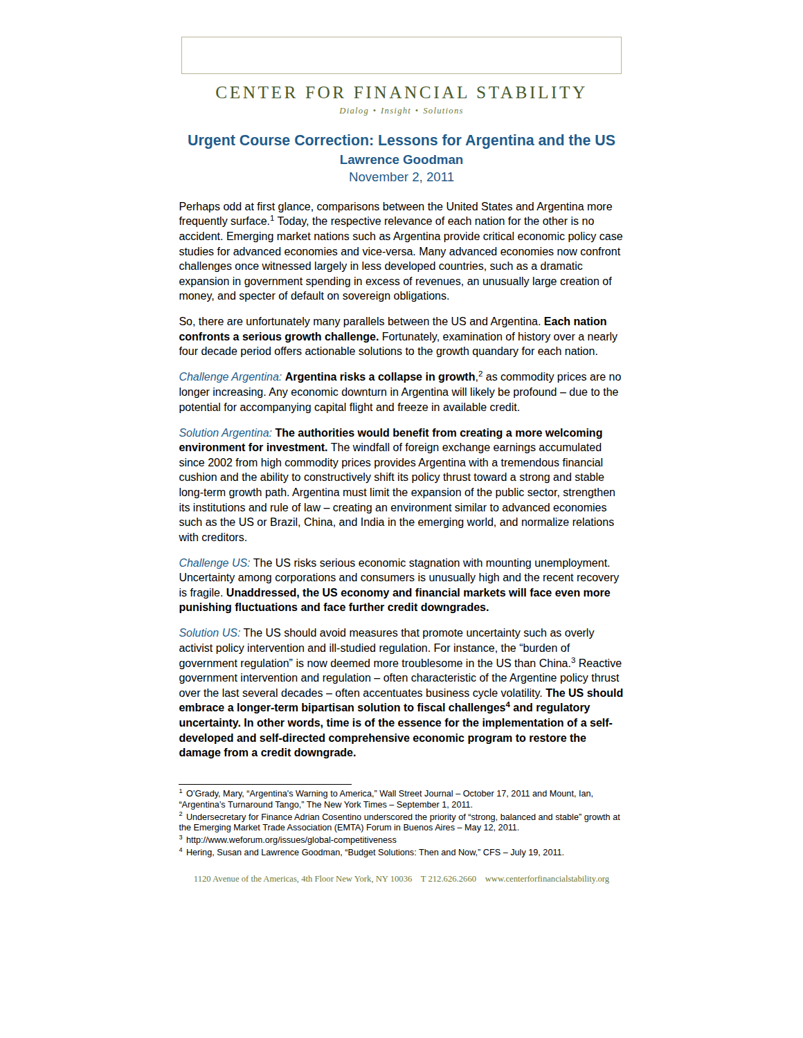CENTER FOR FINANCIAL STABILITY
Dialog • Insight • Solutions
Urgent Course Correction: Lessons for Argentina and the US
Lawrence Goodman
November 2, 2011
Perhaps odd at first glance, comparisons between the United States and Argentina more frequently surface.1 Today, the respective relevance of each nation for the other is no accident. Emerging market nations such as Argentina provide critical economic policy case studies for advanced economies and vice-versa. Many advanced economies now confront challenges once witnessed largely in less developed countries, such as a dramatic expansion in government spending in excess of revenues, an unusually large creation of money, and specter of default on sovereign obligations.
So, there are unfortunately many parallels between the US and Argentina. Each nation confronts a serious growth challenge. Fortunately, examination of history over a nearly four decade period offers actionable solutions to the growth quandary for each nation.
Challenge Argentina: Argentina risks a collapse in growth,2 as commodity prices are no longer increasing. Any economic downturn in Argentina will likely be profound – due to the potential for accompanying capital flight and freeze in available credit.
Solution Argentina: The authorities would benefit from creating a more welcoming environment for investment. The windfall of foreign exchange earnings accumulated since 2002 from high commodity prices provides Argentina with a tremendous financial cushion and the ability to constructively shift its policy thrust toward a strong and stable long-term growth path. Argentina must limit the expansion of the public sector, strengthen its institutions and rule of law – creating an environment similar to advanced economies such as the US or Brazil, China, and India in the emerging world, and normalize relations with creditors.
Challenge US: The US risks serious economic stagnation with mounting unemployment. Uncertainty among corporations and consumers is unusually high and the recent recovery is fragile. Unaddressed, the US economy and financial markets will face even more punishing fluctuations and face further credit downgrades.
Solution US: The US should avoid measures that promote uncertainty such as overly activist policy intervention and ill-studied regulation. For instance, the “burden of government regulation” is now deemed more troublesome in the US than China.3 Reactive government intervention and regulation – often characteristic of the Argentine policy thrust over the last several decades – often accentuates business cycle volatility. The US should embrace a longer-term bipartisan solution to fiscal challenges4 and regulatory uncertainty. In other words, time is of the essence for the implementation of a self-developed and self-directed comprehensive economic program to restore the damage from a credit downgrade.
1 O’Grady, Mary, “Argentina's Warning to America,” Wall Street Journal – October 17, 2011 and Mount, Ian, “Argentina’s Turnaround Tango,” The New York Times – September 1, 2011.
2 Undersecretary for Finance Adrian Cosentino underscored the priority of “strong, balanced and stable” growth at the Emerging Market Trade Association (EMTA) Forum in Buenos Aires – May 12, 2011.
3 http://www.weforum.org/issues/global-competitiveness
4 Hering, Susan and Lawrence Goodman, “Budget Solutions: Then and Now,” CFS – July 19, 2011.
1120 Avenue of the Americas, 4th Floor New York, NY 10036 T 212.626.2660 www.centerforfinancialstability.org